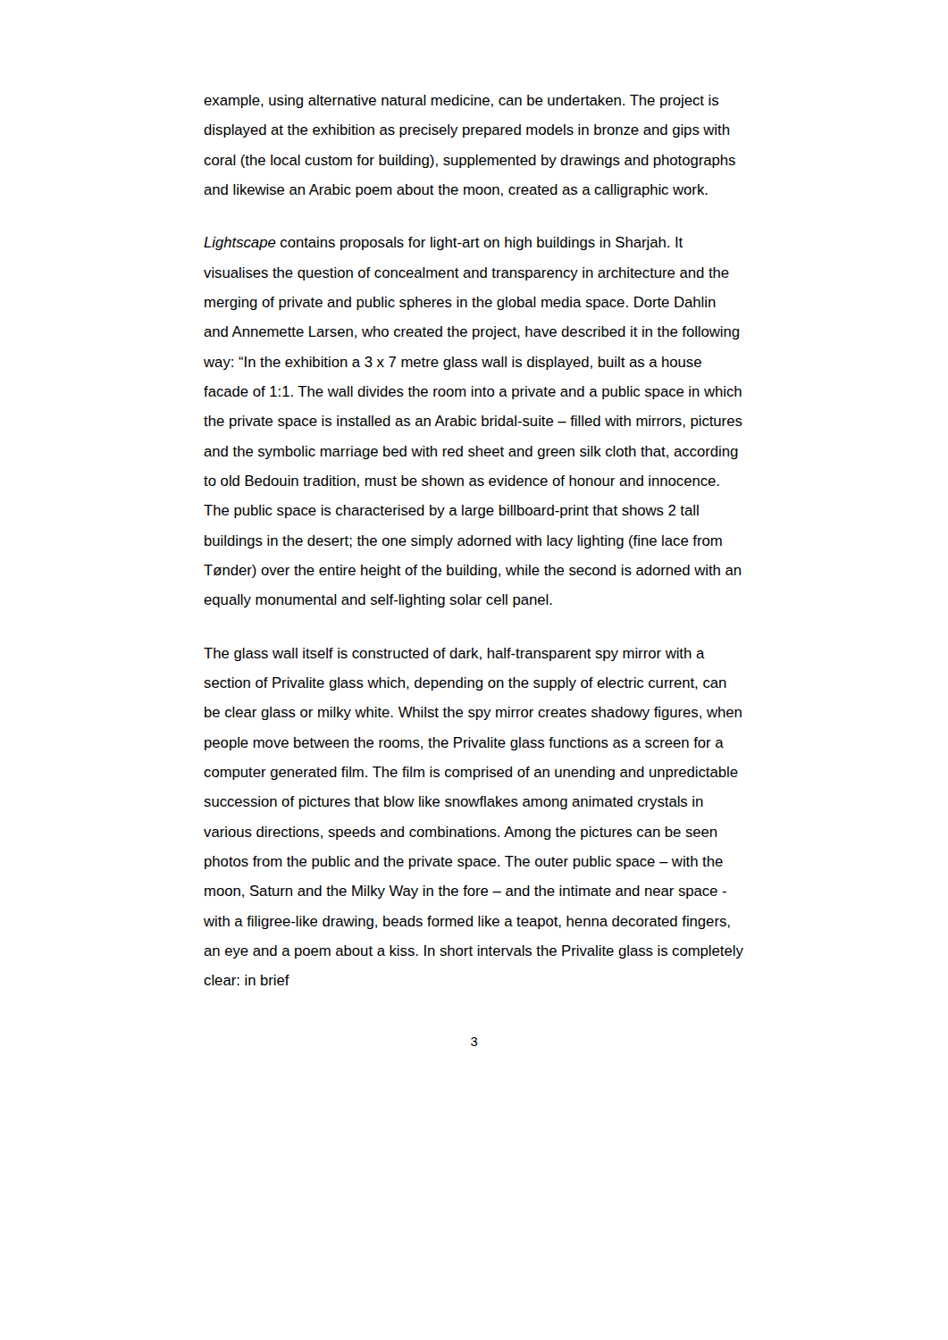example, using alternative natural medicine, can be undertaken. The project is displayed at the exhibition as precisely prepared models in bronze and gips with coral (the local custom for building), supplemented by drawings and photographs and likewise an Arabic poem about the moon, created as a calligraphic work.
Lightscape contains proposals for light-art on high buildings in Sharjah. It visualises the question of concealment and transparency in architecture and the merging of private and public spheres in the global media space. Dorte Dahlin and Annemette Larsen, who created the project, have described it in the following way: “In the exhibition a 3 x 7 metre glass wall is displayed, built as a house facade of 1:1. The wall divides the room into a private and a public space in which the private space is installed as an Arabic bridal-suite – filled with mirrors, pictures and the symbolic marriage bed with red sheet and green silk cloth that, according to old Bedouin tradition, must be shown as evidence of honour and innocence. The public space is characterised by a large billboard-print that shows 2 tall buildings in the desert; the one simply adorned with lacy lighting (fine lace from Tønder) over the entire height of the building, while the second is adorned with an equally monumental and self-lighting solar cell panel.
The glass wall itself is constructed of dark, half-transparent spy mirror with a section of Privalite glass which, depending on the supply of electric current, can be clear glass or milky white. Whilst the spy mirror creates shadowy figures, when people move between the rooms, the Privalite glass functions as a screen for a computer generated film. The film is comprised of an unending and unpredictable succession of pictures that blow like snowflakes among animated crystals in various directions, speeds and combinations. Among the pictures can be seen photos from the public and the private space. The outer public space – with the moon, Saturn and the Milky Way in the fore – and the intimate and near space - with a filigree-like drawing, beads formed like a teapot, henna decorated fingers, an eye and a poem about a kiss. In short intervals the Privalite glass is completely clear: in brief
3